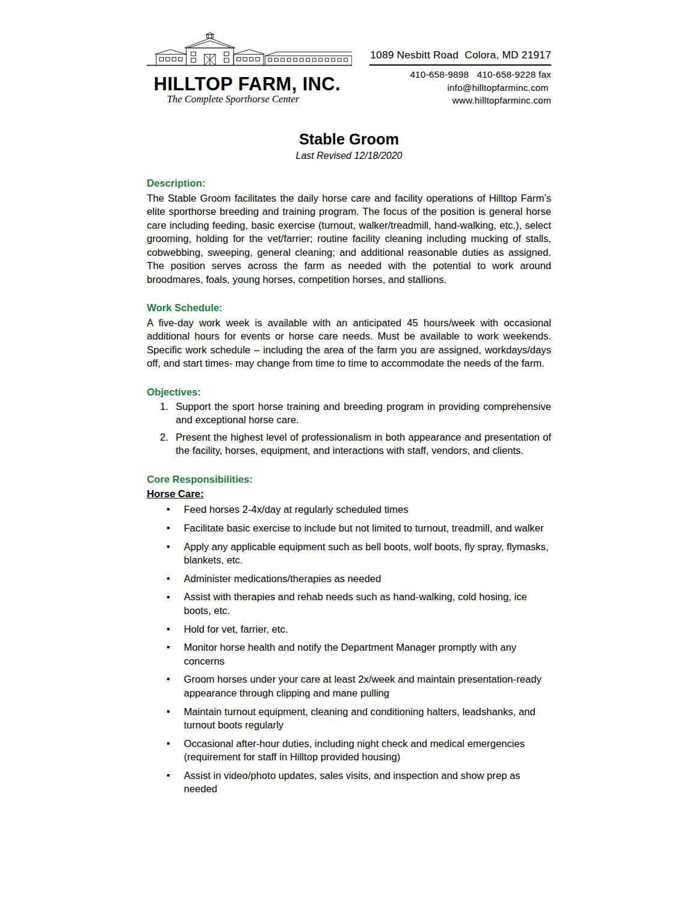HILLTOP FARM, INC.
The Complete Sporthorse Center
1089 Nesbitt Road Colora, MD 21917
410-658-9898 410-658-9228 fax
info@hilltopfarminc.com www.hilltopfarminc.com
Stable Groom
Last Revised 12/18/2020
Description:
The Stable Groom facilitates the daily horse care and facility operations of Hilltop Farm’s elite sporthorse breeding and training program. The focus of the position is general horse care including feeding, basic exercise (turnout, walker/treadmill, hand-walking, etc.), select grooming, holding for the vet/farrier; routine facility cleaning including mucking of stalls, cobwebbing, sweeping, general cleaning; and additional reasonable duties as assigned. The position serves across the farm as needed with the potential to work around broodmares, foals, young horses, competition horses, and stallions.
Work Schedule:
A five-day work week is available with an anticipated 45 hours/week with occasional additional hours for events or horse care needs. Must be available to work weekends. Specific work schedule – including the area of the farm you are assigned, workdays/days off, and start times- may change from time to time to accommodate the needs of the farm.
Objectives:
Support the sport horse training and breeding program in providing comprehensive and exceptional horse care.
Present the highest level of professionalism in both appearance and presentation of the facility, horses, equipment, and interactions with staff, vendors, and clients.
Core Responsibilities:
Horse Care:
Feed horses 2-4x/day at regularly scheduled times
Facilitate basic exercise to include but not limited to turnout, treadmill, and walker
Apply any applicable equipment such as bell boots, wolf boots, fly spray, flymasks, blankets, etc.
Administer medications/therapies as needed
Assist with therapies and rehab needs such as hand-walking, cold hosing, ice boots, etc.
Hold for vet, farrier, etc.
Monitor horse health and notify the Department Manager promptly with any concerns
Groom horses under your care at least 2x/week and maintain presentation-ready appearance through clipping and mane pulling
Maintain turnout equipment, cleaning and conditioning halters, leadshanks, and turnout boots regularly
Occasional after-hour duties, including night check and medical emergencies (requirement for staff in Hilltop provided housing)
Assist in video/photo updates, sales visits, and inspection and show prep as needed